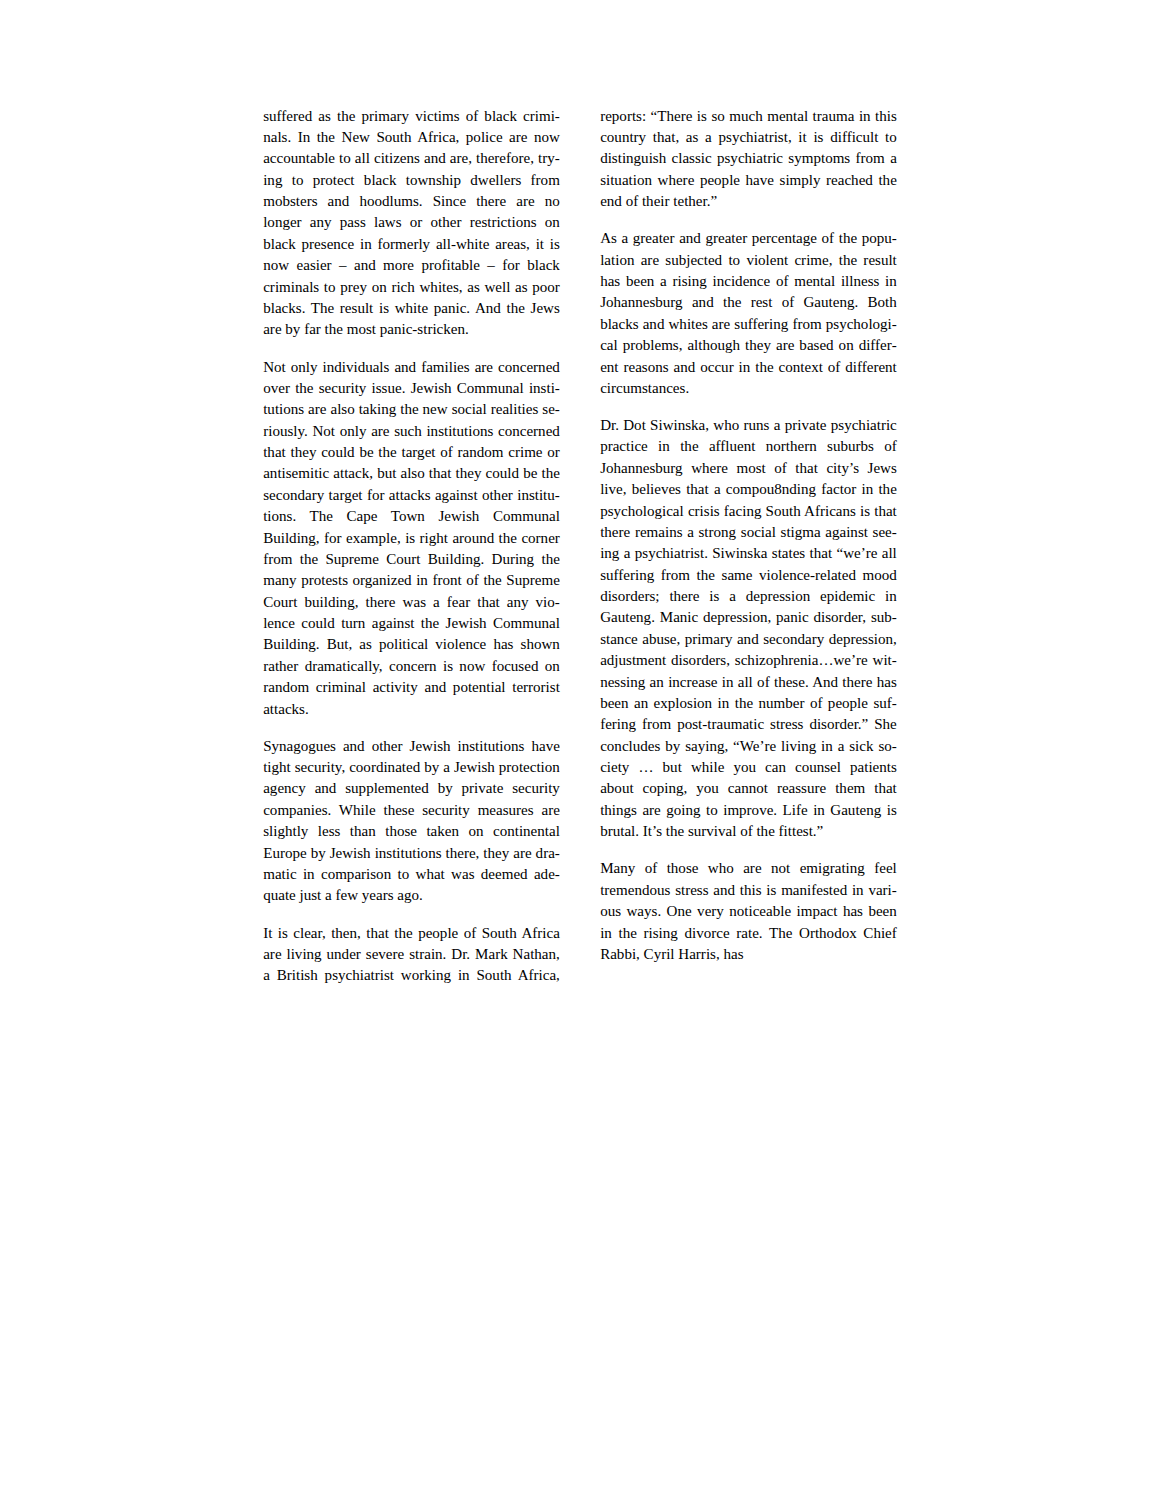suffered as the primary victims of black criminals. In the New South Africa, police are now accountable to all citizens and are, therefore, trying to protect black township dwellers from mobsters and hoodlums. Since there are no longer any pass laws or other restrictions on black presence in formerly all-white areas, it is now easier – and more profitable – for black criminals to prey on rich whites, as well as poor blacks. The result is white panic. And the Jews are by far the most panic-stricken.
Not only individuals and families are concerned over the security issue. Jewish Communal institutions are also taking the new social realities seriously. Not only are such institutions concerned that they could be the target of random crime or antisemitic attack, but also that they could be the secondary target for attacks against other institutions. The Cape Town Jewish Communal Building, for example, is right around the corner from the Supreme Court Building. During the many protests organized in front of the Supreme Court building, there was a fear that any violence could turn against the Jewish Communal Building. But, as political violence has shown rather dramatically, concern is now focused on random criminal activity and potential terrorist attacks.
Synagogues and other Jewish institutions have tight security, coordinated by a Jewish protection agency and supplemented by private security companies. While these security measures are slightly less than those taken on continental Europe by Jewish institutions there, they are dramatic in comparison to what was deemed adequate just a few years ago.
It is clear, then, that the people of South Africa are living under severe strain. Dr. Mark Nathan, a British psychiatrist working in South Africa, reports: “There is so much mental trauma in this country that, as a psychiatrist, it is difficult to distinguish classic psychiatric symptoms from a situation where people have simply reached the end of their tether.”
As a greater and greater percentage of the population are subjected to violent crime, the result has been a rising incidence of mental illness in Johannesburg and the rest of Gauteng. Both blacks and whites are suffering from psychological problems, although they are based on different reasons and occur in the context of different circumstances.
Dr. Dot Siwinska, who runs a private psychiatric practice in the affluent northern suburbs of Johannesburg where most of that city’s Jews live, believes that a compou8nding factor in the psychological crisis facing South Africans is that there remains a strong social stigma against seeing a psychiatrist. Siwinska states that “we’re all suffering from the same violence-related mood disorders; there is a depression epidemic in Gauteng. Manic depression, panic disorder, substance abuse, primary and secondary depression, adjustment disorders, schizophrenia…we’re witnessing an increase in all of these. And there has been an explosion in the number of people suffering from post-traumatic stress disorder.” She concludes by saying, “We’re living in a sick society … but while you can counsel patients about coping, you cannot reassure them that things are going to improve. Life in Gauteng is brutal. It’s the survival of the fittest.”
Many of those who are not emigrating feel tremendous stress and this is manifested in various ways. One very noticeable impact has been in the rising divorce rate. The Orthodox Chief Rabbi, Cyril Harris, has